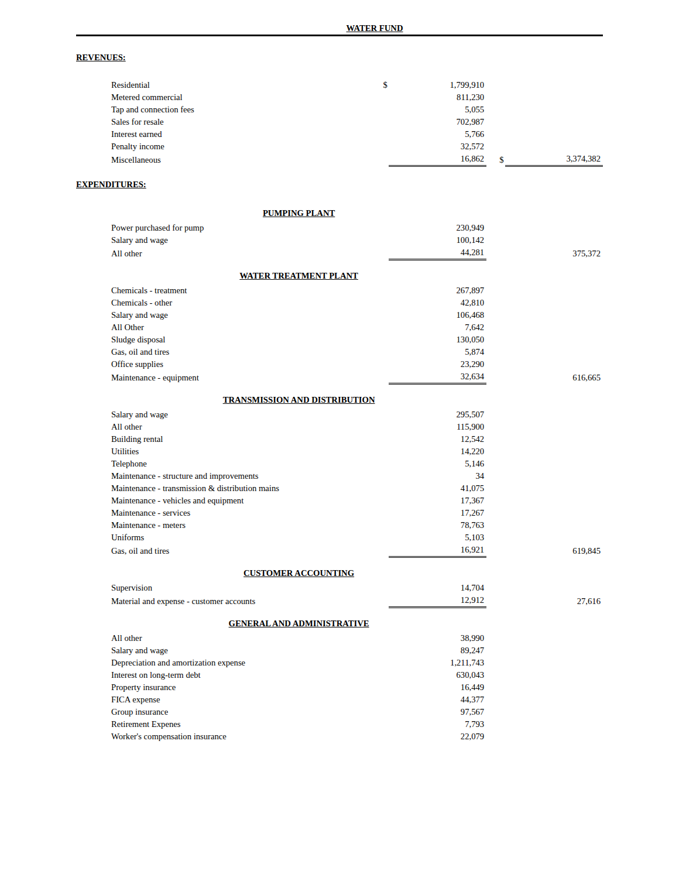WATER FUND
REVENUES:
| Residential | $ | 1,799,910 | | |
| Metered commercial | | 811,230 | | |
| Tap and connection fees | | 5,055 | | |
| Sales for resale | | 702,987 | | |
| Interest earned | | 5,766 | | |
| Penalty income | | 32,572 | | |
| Miscellaneous | | 16,862 | $ | 3,374,382 |
EXPENDITURES:
| PUMPING PLANT | | |
| Power purchased for pump | | 230,949 | | |
| Salary and wage | | 100,142 | | |
| All other | | 44,281 | | 375,372 |
| WATER TREATMENT PLANT | | |
| Chemicals - treatment | | 267,897 | | |
| Chemicals - other | | 42,810 | | |
| Salary and wage | | 106,468 | | |
| All Other | | 7,642 | | |
| Sludge disposal | | 130,050 | | |
| Gas, oil and tires | | 5,874 | | |
| Office supplies | | 23,290 | | |
| Maintenance - equipment | | 32,634 | | 616,665 |
| TRANSMISSION AND DISTRIBUTION | | |
| Salary and wage | | 295,507 | | |
| All other | | 115,900 | | |
| Building rental | | 12,542 | | |
| Utilities | | 14,220 | | |
| Telephone | | 5,146 | | |
| Maintenance - structure and improvements | | 34 | | |
| Maintenance - transmission & distribution mains | | 41,075 | | |
| Maintenance - vehicles and equipment | | 17,367 | | |
| Maintenance - services | | 17,267 | | |
| Maintenance - meters | | 78,763 | | |
| Uniforms | | 5,103 | | |
| Gas, oil and tires | | 16,921 | | 619,845 |
| CUSTOMER ACCOUNTING | | |
| Supervision | | 14,704 | | |
| Material and expense - customer accounts | | 12,912 | | 27,616 |
| GENERAL AND ADMINISTRATIVE | | |
| All other | | 38,990 | | |
| Salary and wage | | 89,247 | | |
| Depreciation and amortization expense | | 1,211,743 | | |
| Interest on long-term debt | | 630,043 | | |
| Property insurance | | 16,449 | | |
| FICA expense | | 44,377 | | |
| Group insurance | | 97,567 | | |
| Retirement Expenes | | 7,793 | | |
| Worker's compensation insurance | | 22,079 | | |